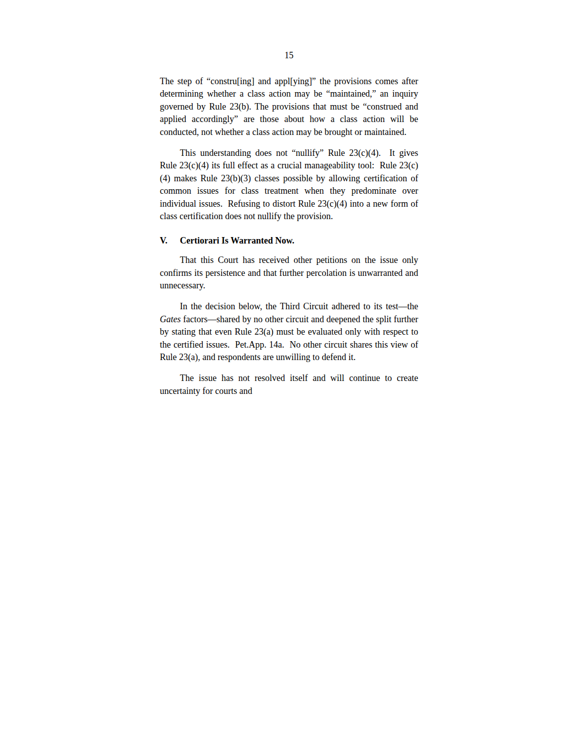15
The step of “constru[ing] and appl[ying]” the provisions comes after determining whether a class action may be “maintained,” an inquiry governed by Rule 23(b). The provisions that must be “construed and applied accordingly” are those about how a class action will be conducted, not whether a class action may be brought or maintained.
This understanding does not “nullify” Rule 23(c)(4). It gives Rule 23(c)(4) its full effect as a crucial manageability tool: Rule 23(c)(4) makes Rule 23(b)(3) classes possible by allowing certification of common issues for class treatment when they predominate over individual issues. Refusing to distort Rule 23(c)(4) into a new form of class certification does not nullify the provision.
V. Certiorari Is Warranted Now.
That this Court has received other petitions on the issue only confirms its persistence and that further percolation is unwarranted and unnecessary.
In the decision below, the Third Circuit adhered to its test—the Gates factors—shared by no other circuit and deepened the split further by stating that even Rule 23(a) must be evaluated only with respect to the certified issues. Pet.App. 14a. No other circuit shares this view of Rule 23(a), and respondents are unwilling to defend it.
The issue has not resolved itself and will continue to create uncertainty for courts and